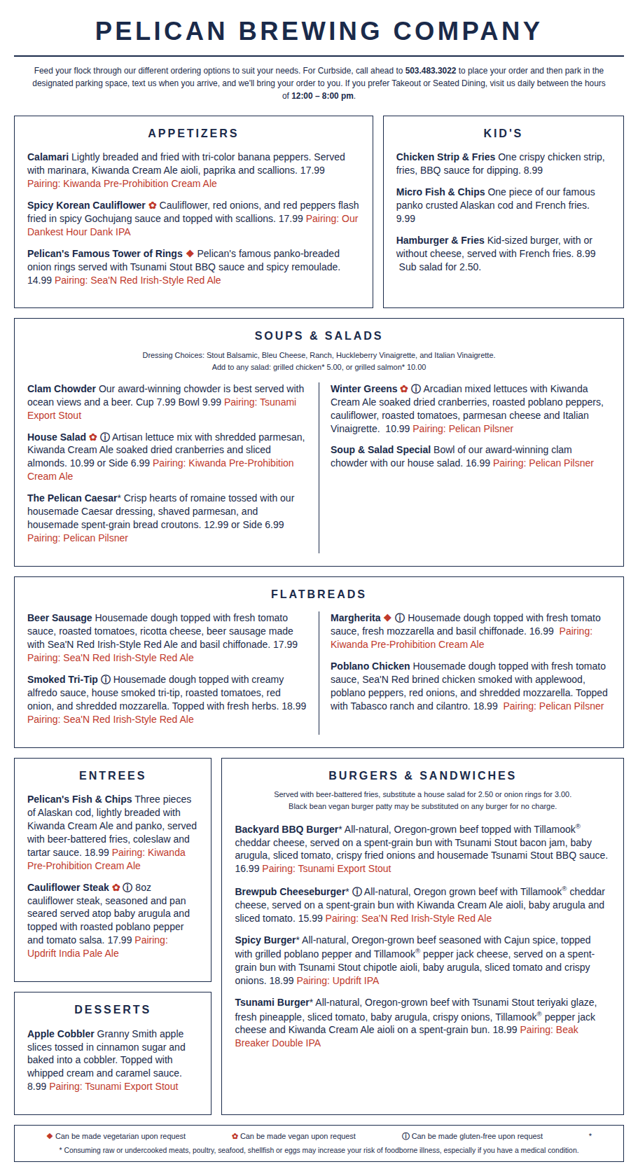PELICAN BREWING COMPANY
Feed your flock through our different ordering options to suit your needs. For Curbside, call ahead to 503.483.3022 to place your order and then park in the designated parking space, text us when you arrive, and we'll bring your order to you. If you prefer Takeout or Seated Dining, visit us daily between the hours of 12:00 – 8:00 pm.
APPETIZERS
Calamari Lightly breaded and fried with tri-color banana peppers. Served with marinara, Kiwanda Cream Ale aioli, paprika and scallions. 17.99 Pairing: Kiwanda Pre-Prohibition Cream Ale
Spicy Korean Cauliflower ✿ Cauliflower, red onions, and red peppers flash fried in spicy Gochujang sauce and topped with scallions. 17.99 Pairing: Our Dankest Hour Dank IPA
Pelican's Famous Tower of Rings ❖ Pelican's famous panko-breaded onion rings served with Tsunami Stout BBQ sauce and spicy remoulade. 14.99 Pairing: Sea'N Red Irish-Style Red Ale
KID'S
Chicken Strip & Fries One crispy chicken strip, fries, BBQ sauce for dipping. 8.99
Micro Fish & Chips One piece of our famous panko crusted Alaskan cod and French fries. 9.99
Hamburger & Fries Kid-sized burger, with or without cheese, served with French fries. 8.99 Sub salad for 2.50.
SOUPS & SALADS
Dressing Choices: Stout Balsamic, Bleu Cheese, Ranch, Huckleberry Vinaigrette, and Italian Vinaigrette.
Add to any salad: grilled chicken* 5.00, or grilled salmon* 10.00
Clam Chowder Our award-winning chowder is best served with ocean views and a beer. Cup 7.99 Bowl 9.99 Pairing: Tsunami Export Stout
House Salad ✿ ⓘ Artisan lettuce mix with shredded parmesan, Kiwanda Cream Ale soaked dried cranberries and sliced almonds. 10.99 or Side 6.99 Pairing: Kiwanda Pre-Prohibition Cream Ale
The Pelican Caesar* Crisp hearts of romaine tossed with our housemade Caesar dressing, shaved parmesan, and housemade spent-grain bread croutons. 12.99 or Side 6.99 Pairing: Pelican Pilsner
Winter Greens ✿ ⓘ Arcadian mixed lettuces with Kiwanda Cream Ale soaked dried cranberries, roasted poblano peppers, cauliflower, roasted tomatoes, parmesan cheese and Italian Vinaigrette. 10.99 Pairing: Pelican Pilsner
Soup & Salad Special Bowl of our award-winning clam chowder with our house salad. 16.99 Pairing: Pelican Pilsner
FLATBREADS
Beer Sausage Housemade dough topped with fresh tomato sauce, roasted tomatoes, ricotta cheese, beer sausage made with Sea'N Red Irish-Style Red Ale and basil chiffonade. 17.99 Pairing: Sea'N Red Irish-Style Red Ale
Smoked Tri-Tip ⓘ Housemade dough topped with creamy alfredo sauce, house smoked tri-tip, roasted tomatoes, red onion, and shredded mozzarella. Topped with fresh herbs. 18.99 Pairing: Sea'N Red Irish-Style Red Ale
Margherita ❖ ⓘ Housemade dough topped with fresh tomato sauce, fresh mozzarella and basil chiffonade. 16.99 Pairing: Kiwanda Pre-Prohibition Cream Ale
Poblano Chicken Housemade dough topped with fresh tomato sauce, Sea'N Red brined chicken smoked with applewood, poblano peppers, red onions, and shredded mozzarella. Topped with Tabasco ranch and cilantro. 18.99 Pairing: Pelican Pilsner
ENTREES
Pelican's Fish & Chips Three pieces of Alaskan cod, lightly breaded with Kiwanda Cream Ale and panko, served with beer-battered fries, coleslaw and tartar sauce. 18.99 Pairing: Kiwanda Pre-Prohibition Cream Ale
Cauliflower Steak ✿ ⓘ 8oz cauliflower steak, seasoned and pan seared served atop baby arugula and topped with roasted poblano pepper and tomato salsa. 17.99 Pairing: Updrift India Pale Ale
DESSERTS
Apple Cobbler Granny Smith apple slices tossed in cinnamon sugar and baked into a cobbler. Topped with whipped cream and caramel sauce. 8.99 Pairing: Tsunami Export Stout
BURGERS & SANDWICHES
Served with beer-battered fries, substitute a house salad for 2.50 or onion rings for 3.00.
Black bean vegan burger patty may be substituted on any burger for no charge.
Backyard BBQ Burger* All-natural, Oregon-grown beef topped with Tillamook® cheddar cheese, served on a spent-grain bun with Tsunami Stout bacon jam, baby arugula, sliced tomato, crispy fried onions and housemade Tsunami Stout BBQ sauce. 16.99 Pairing: Tsunami Export Stout
Brewpub Cheeseburger* ⓘ All-natural, Oregon grown beef with Tillamook® cheddar cheese, served on a spent-grain bun with Kiwanda Cream Ale aioli, baby arugula and sliced tomato. 15.99 Pairing: Sea'N Red Irish-Style Red Ale
Spicy Burger* All-natural, Oregon-grown beef seasoned with Cajun spice, topped with grilled poblano pepper and Tillamook® pepper jack cheese, served on a spent-grain bun with Tsunami Stout chipotle aioli, baby arugula, sliced tomato and crispy onions. 18.99 Pairing: Updrift IPA
Tsunami Burger* All-natural, Oregon-grown beef with Tsunami Stout teriyaki glaze, fresh pineapple, sliced tomato, baby arugula, crispy onions, Tillamook® pepper jack cheese and Kiwanda Cream Ale aioli on a spent-grain bun. 18.99 Pairing: Beak Breaker Double IPA
❖ Can be made vegetarian upon request ✿ Can be made vegan upon request ⓘ Can be made gluten-free upon request *
* Consuming raw or undercooked meats, poultry, seafood, shellfish or eggs may increase your risk of foodborne illness, especially if you have a medical condition.